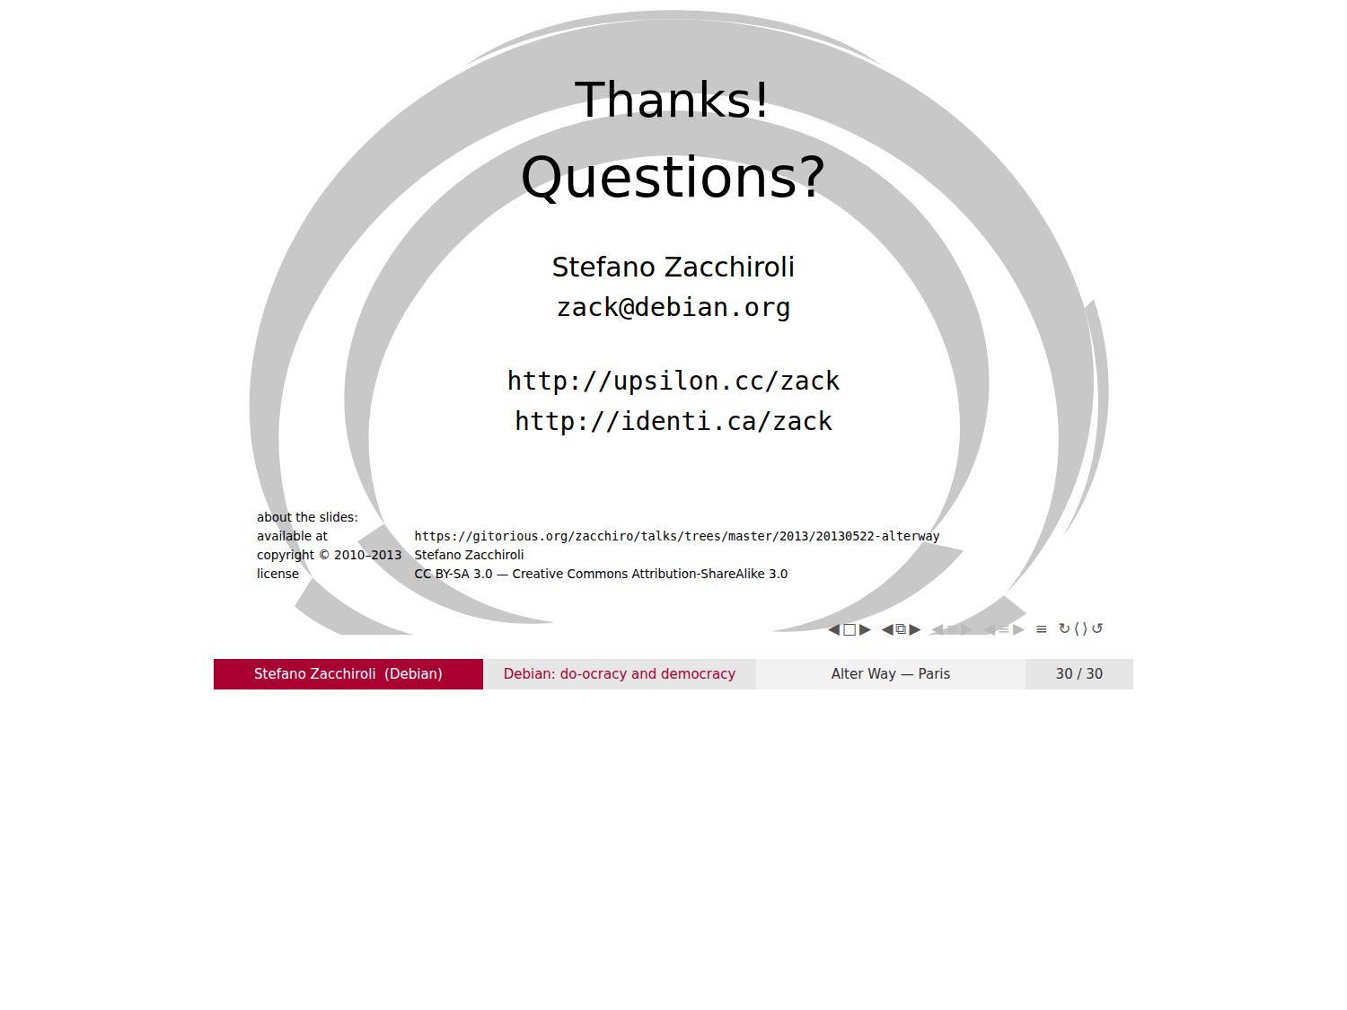Thanks!
Questions?
Stefano Zacchiroli
zack@debian.org
http://upsilon.cc/zack
http://identi.ca/zack
| about the slides: |
| available at | https://gitorious.org/zacchiro/talks/trees/master/2013/20130522-alterway |
| copyright © 2010–2013 | Stefano Zacchiroli |
| license | CC BY-SA 3.0 — Creative Commons Attribution-ShareAlike 3.0 |
◀□▶ ◀⧉▶ ◀≡▶ ◀≡▶ ≡ ↻⟨⟩↺
Stefano Zacchiroli (Debian)
Debian: do-ocracy and democracy
Alter Way — Paris
30 / 30